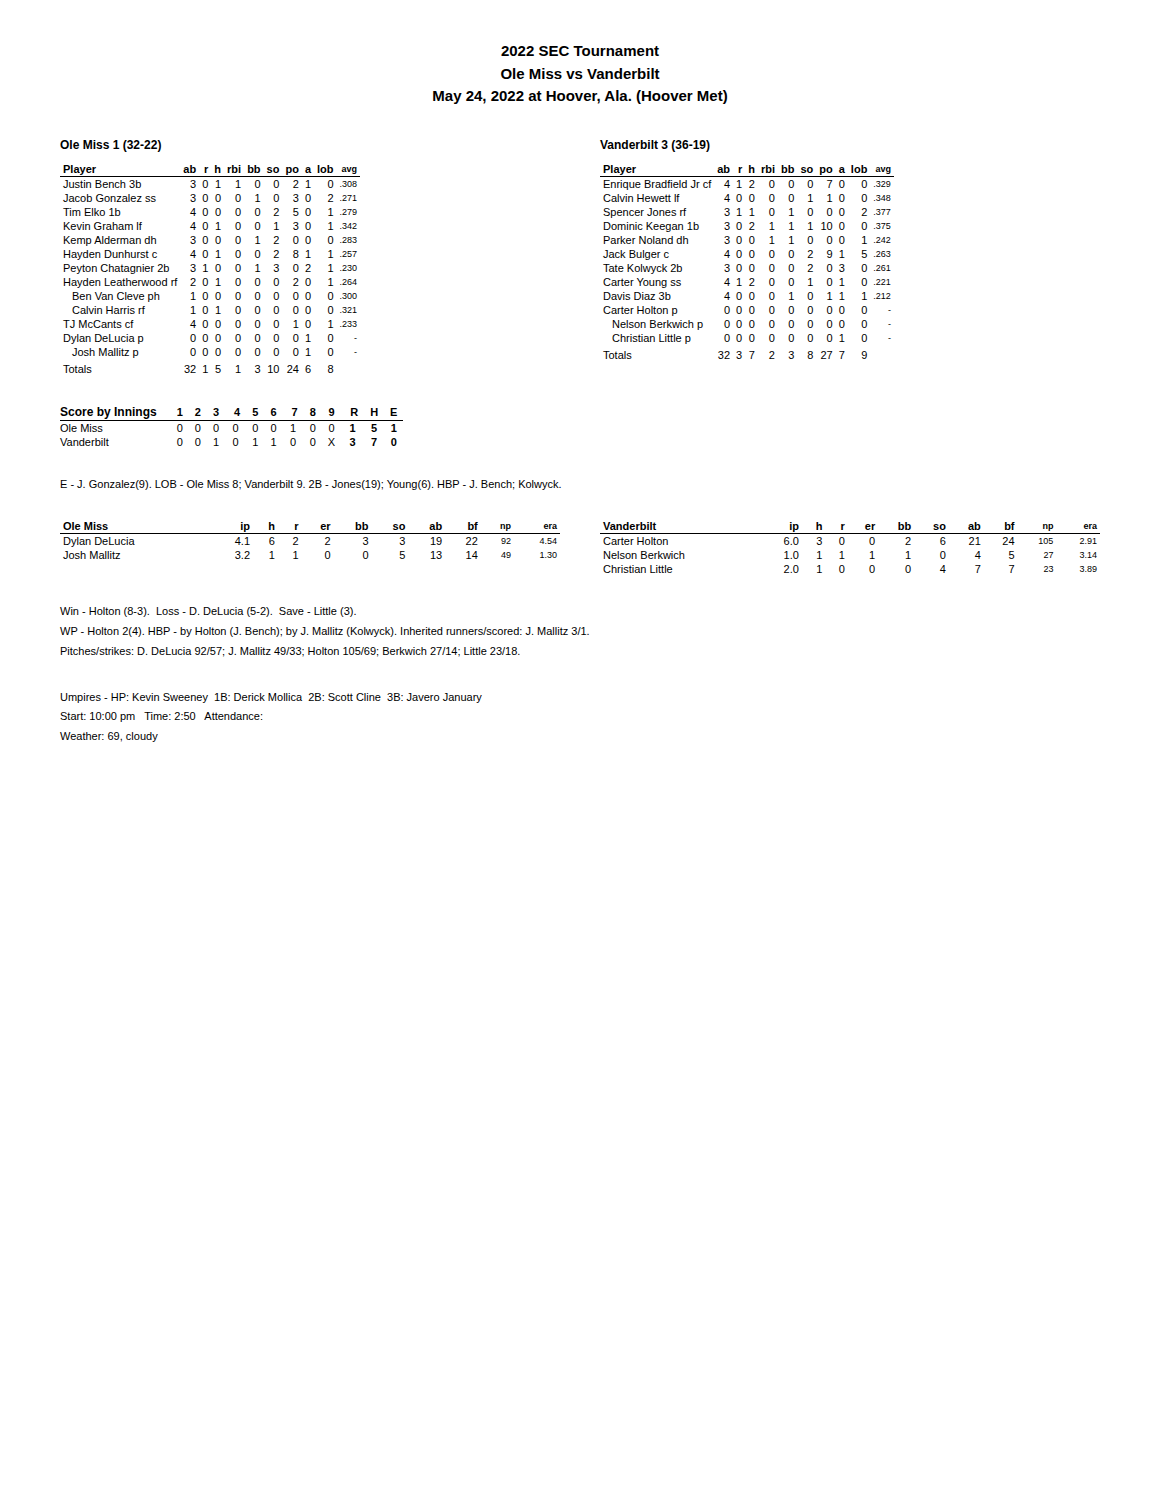2022 SEC Tournament
Ole Miss vs Vanderbilt
May 24, 2022 at Hoover, Ala. (Hoover Met)
Ole Miss 1 (32-22)
| Player | ab | r | h | rbi | bb | so | po | a | lob | avg |
| --- | --- | --- | --- | --- | --- | --- | --- | --- | --- | --- |
| Justin Bench 3b | 3 | 0 | 1 | 1 | 0 | 0 | 2 | 1 | 0 | .308 |
| Jacob Gonzalez ss | 3 | 0 | 0 | 0 | 1 | 0 | 3 | 0 | 2 | .271 |
| Tim Elko 1b | 4 | 0 | 0 | 0 | 0 | 2 | 5 | 0 | 1 | .279 |
| Kevin Graham lf | 4 | 0 | 1 | 0 | 0 | 1 | 3 | 0 | 1 | .342 |
| Kemp Alderman dh | 3 | 0 | 0 | 0 | 1 | 2 | 0 | 0 | 0 | .283 |
| Hayden Dunhurst c | 4 | 0 | 1 | 0 | 0 | 2 | 8 | 1 | 1 | .257 |
| Peyton Chatagnier 2b | 3 | 1 | 0 | 0 | 1 | 3 | 0 | 2 | 1 | .230 |
| Hayden Leatherwood rf | 2 | 0 | 1 | 0 | 0 | 0 | 2 | 0 | 1 | .264 |
| Ben Van Cleve ph | 1 | 0 | 0 | 0 | 0 | 0 | 0 | 0 | 0 | .300 |
| Calvin Harris rf | 1 | 0 | 1 | 0 | 0 | 0 | 0 | 0 | 0 | .321 |
| TJ McCants cf | 4 | 0 | 0 | 0 | 0 | 0 | 1 | 0 | 1 | .233 |
| Dylan DeLucia p | 0 | 0 | 0 | 0 | 0 | 0 | 0 | 1 | 0 | - |
| Josh Mallitz p | 0 | 0 | 0 | 0 | 0 | 0 | 0 | 1 | 0 | - |
| Totals | 32 | 1 | 5 | 1 | 3 | 10 | 24 | 6 | 8 | |
Vanderbilt 3 (36-19)
| Player | ab | r | h | rbi | bb | so | po | a | lob | avg |
| --- | --- | --- | --- | --- | --- | --- | --- | --- | --- | --- |
| Enrique Bradfield Jr cf | 4 | 1 | 2 | 0 | 0 | 0 | 7 | 0 | 0 | .329 |
| Calvin Hewett lf | 4 | 0 | 0 | 0 | 0 | 1 | 1 | 0 | 0 | .348 |
| Spencer Jones rf | 3 | 1 | 1 | 0 | 1 | 0 | 0 | 0 | 2 | .377 |
| Dominic Keegan 1b | 3 | 0 | 2 | 1 | 1 | 1 | 10 | 0 | 0 | .375 |
| Parker Noland dh | 3 | 0 | 0 | 1 | 1 | 0 | 0 | 0 | 1 | .242 |
| Jack Bulger c | 4 | 0 | 0 | 0 | 0 | 2 | 9 | 1 | 5 | .263 |
| Tate Kolwyck 2b | 3 | 0 | 0 | 0 | 0 | 2 | 0 | 3 | 0 | .261 |
| Carter Young ss | 4 | 1 | 2 | 0 | 0 | 1 | 0 | 1 | 0 | .221 |
| Davis Diaz 3b | 4 | 0 | 0 | 0 | 1 | 0 | 1 | 1 | 1 | .212 |
| Carter Holton p | 0 | 0 | 0 | 0 | 0 | 0 | 0 | 0 | 0 | - |
| Nelson Berkwich p | 0 | 0 | 0 | 0 | 0 | 0 | 0 | 0 | 0 | - |
| Christian Little p | 0 | 0 | 0 | 0 | 0 | 0 | 0 | 1 | 0 | - |
| Totals | 32 | 3 | 7 | 2 | 3 | 8 | 27 | 7 | 9 | |
| Score by Innings | 1 | 2 | 3 | 4 | 5 | 6 | 7 | 8 | 9 | R | H | E |
| --- | --- | --- | --- | --- | --- | --- | --- | --- | --- | --- | --- | --- |
| Ole Miss | 0 | 0 | 0 | 0 | 0 | 0 | 1 | 0 | 0 | 1 | 5 | 1 |
| Vanderbilt | 0 | 0 | 1 | 0 | 1 | 1 | 0 | 0 | X | 3 | 7 | 0 |
E - J. Gonzalez(9). LOB - Ole Miss 8; Vanderbilt 9. 2B - Jones(19); Young(6). HBP - J. Bench; Kolwyck.
| Ole Miss | ip | h | r | er | bb | so | ab | bf | np | era |
| --- | --- | --- | --- | --- | --- | --- | --- | --- | --- | --- |
| Dylan DeLucia | 4.1 | 6 | 2 | 2 | 3 | 3 | 19 | 22 | 92 | 4.54 |
| Josh Mallitz | 3.2 | 1 | 1 | 0 | 0 | 5 | 13 | 14 | 49 | 1.30 |
| Vanderbilt | ip | h | r | er | bb | so | ab | bf | np | era |
| --- | --- | --- | --- | --- | --- | --- | --- | --- | --- | --- |
| Carter Holton | 6.0 | 3 | 0 | 0 | 2 | 6 | 21 | 24 | 105 | 2.91 |
| Nelson Berkwich | 1.0 | 1 | 1 | 1 | 1 | 0 | 4 | 5 | 27 | 3.14 |
| Christian Little | 2.0 | 1 | 0 | 0 | 0 | 4 | 7 | 7 | 23 | 3.89 |
Win - Holton (8-3). Loss - D. DeLucia (5-2). Save - Little (3).
WP - Holton 2(4). HBP - by Holton (J. Bench); by J. Mallitz (Kolwyck). Inherited runners/scored: J. Mallitz 3/1.
Pitches/strikes: D. DeLucia 92/57; J. Mallitz 49/33; Holton 105/69; Berkwich 27/14; Little 23/18.
Umpires - HP: Kevin Sweeney 1B: Derick Mollica 2B: Scott Cline 3B: Javero January
Start: 10:00 pm Time: 2:50 Attendance:
Weather: 69, cloudy